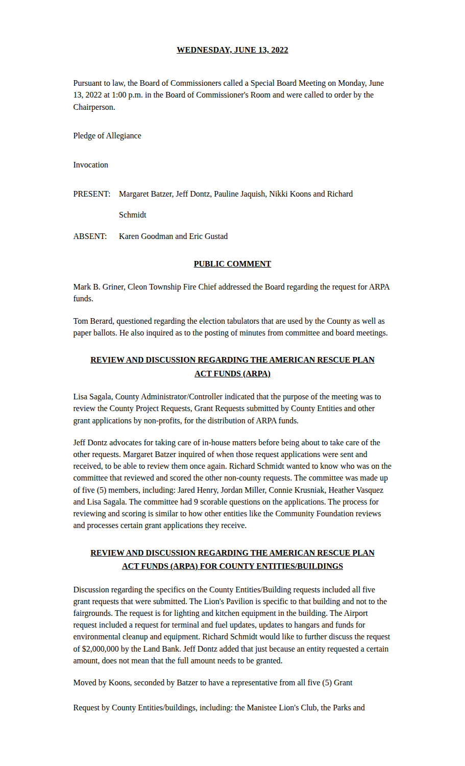WEDNESDAY, JUNE 13, 2022
Pursuant to law, the Board of Commissioners called a Special Board Meeting on Monday, June 13, 2022 at 1:00 p.m. in the Board of Commissioner's Room and were called to order by the Chairperson.
Pledge of Allegiance
Invocation
PRESENT:
Margaret Batzer, Jeff Dontz, Pauline Jaquish, Nikki Koons and Richard
Schmidt
ABSENT:
Karen Goodman and Eric Gustad
PUBLIC COMMENT
Mark B. Griner, Cleon Township Fire Chief addressed the Board regarding the request for ARPA funds.
Tom Berard, questioned regarding the election tabulators that are used by the County as well as paper ballots. He also inquired as to the posting of minutes from committee and board meetings.
REVIEW AND DISCUSSION REGARDING THE AMERICAN RESCUE PLAN
ACT FUNDS (ARPA)
Lisa Sagala, County Administrator/Controller indicated that the purpose of the meeting was to review the County Project Requests, Grant Requests submitted by County Entities and other grant applications by non-profits, for the distribution of ARPA funds.
Jeff Dontz advocates for taking care of in-house matters before being about to take care of the other requests. Margaret Batzer inquired of when those request applications were sent and received, to be able to review them once again. Richard Schmidt wanted to know who was on the committee that reviewed and scored the other non-county requests. The committee was made up of five (5) members, including: Jared Henry, Jordan Miller, Connie Krusniak, Heather Vasquez and Lisa Sagala. The committee had 9 scorable questions on the applications. The process for reviewing and scoring is similar to how other entities like the Community Foundation reviews and processes certain grant applications they receive.
REVIEW AND DISCUSSION REGARDING THE AMERICAN RESCUE PLAN
ACT FUNDS (ARPA) FOR COUNTY ENTITIES/BUILDINGS
Discussion regarding the specifics on the County Entities/Building requests included all five grant requests that were submitted. The Lion's Pavilion is specific to that building and not to the fairgrounds. The request is for lighting and kitchen equipment in the building. The Airport request included a request for terminal and fuel updates, updates to hangars and funds for environmental cleanup and equipment. Richard Schmidt would like to further discuss the request of $2,000,000 by the Land Bank. Jeff Dontz added that just because an entity requested a certain amount, does not mean that the full amount needs to be granted.
Moved by Koons, seconded by Batzer to have a representative from all five (5) Grant
Request by County Entities/buildings, including: the Manistee Lion's Club, the Parks and